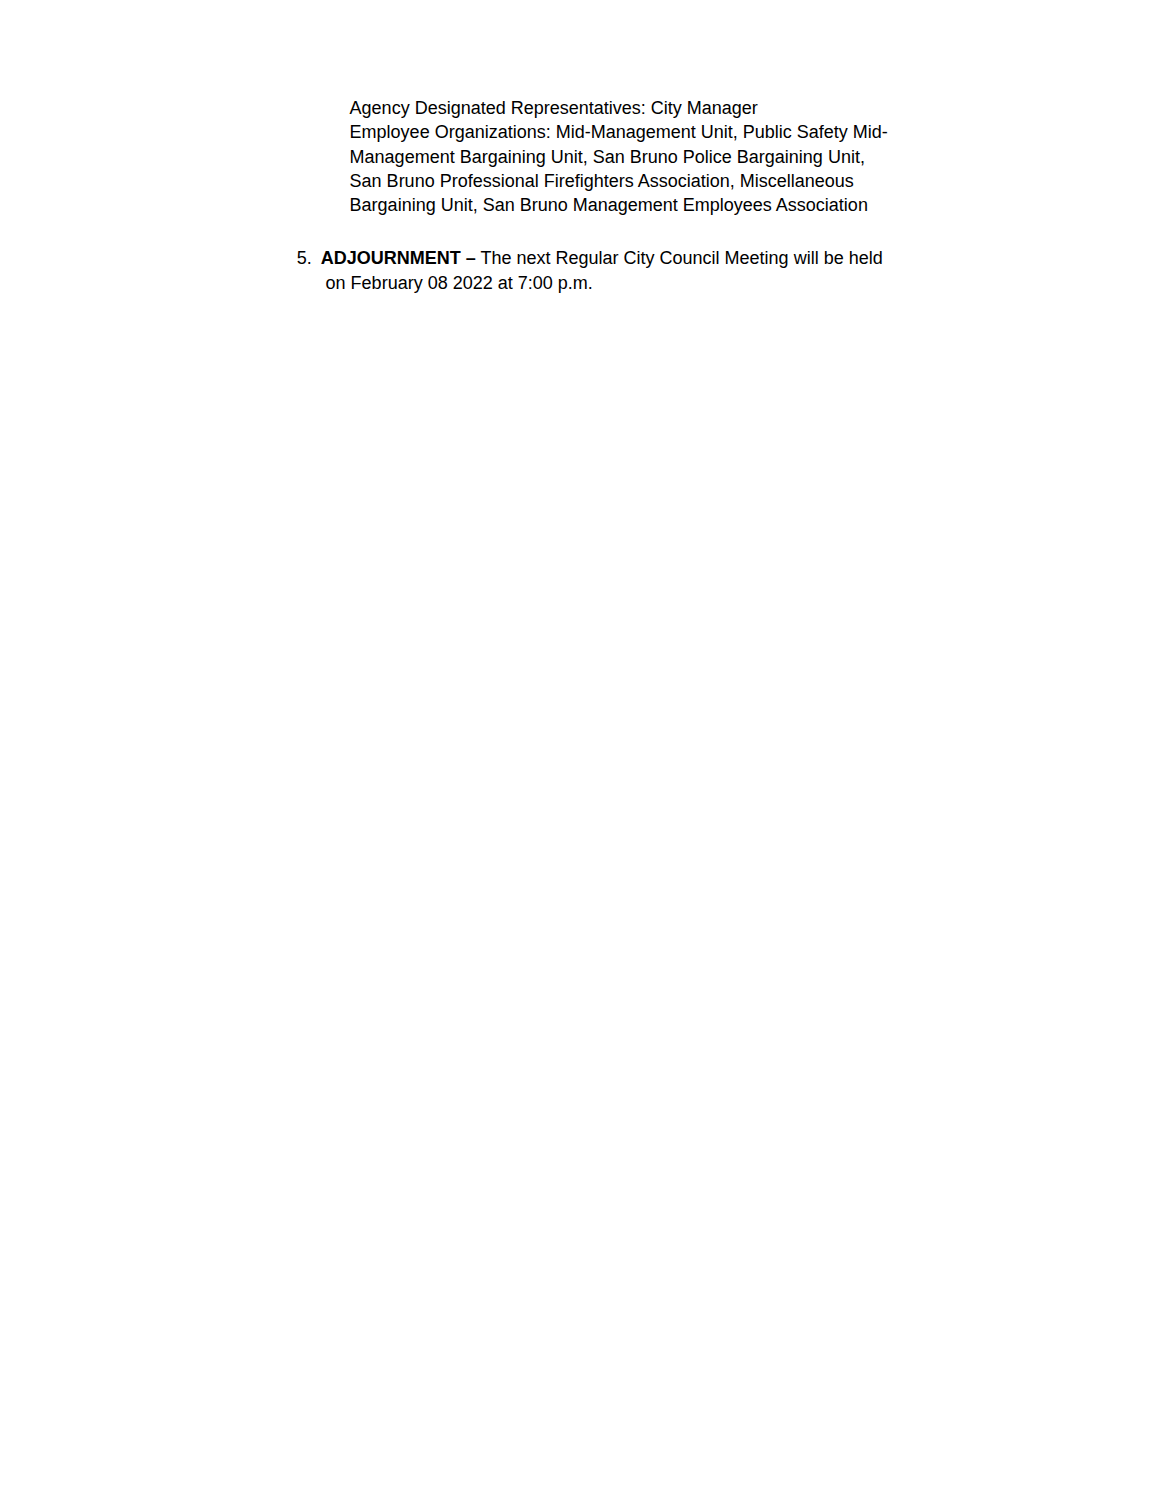Agency Designated Representatives: City Manager
Employee Organizations: Mid-Management Unit, Public Safety Mid-Management Bargaining Unit, San Bruno Police Bargaining Unit, San Bruno Professional Firefighters Association, Miscellaneous Bargaining Unit, San Bruno Management Employees Association
5.
ADJOURNMENT – The next Regular City Council Meeting will be held
on February 08 2022 at 7:00 p.m.